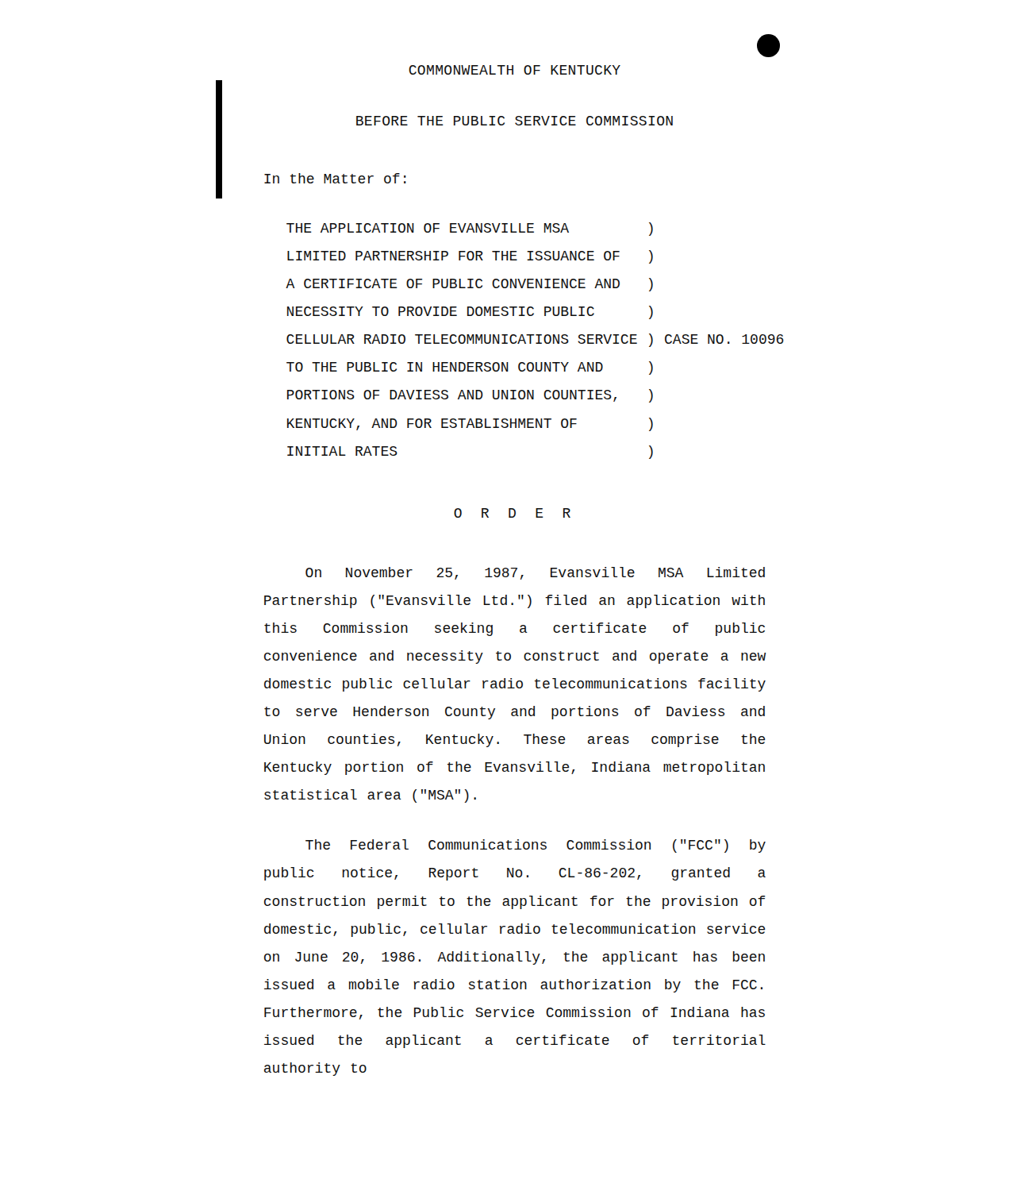COMMONWEALTH OF KENTUCKY
BEFORE THE PUBLIC SERVICE COMMISSION
In the Matter of:
| THE APPLICATION OF EVANSVILLE MSA | ) | |
| LIMITED PARTNERSHIP FOR THE ISSUANCE OF | ) | |
| A CERTIFICATE OF PUBLIC CONVENIENCE AND | ) | |
| NECESSITY TO PROVIDE DOMESTIC PUBLIC | ) | |
| CELLULAR RADIO TELECOMMUNICATIONS SERVICE | ) | CASE NO. 10096 |
| TO THE PUBLIC IN HENDERSON COUNTY AND | ) | |
| PORTIONS OF DAVIESS AND UNION COUNTIES, | ) | |
| KENTUCKY, AND FOR ESTABLISHMENT OF | ) | |
| INITIAL RATES | ) | |
O R D E R
On November 25, 1987, Evansville MSA Limited Partnership ("Evansville Ltd.") filed an application with this Commission seeking a certificate of public convenience and necessity to construct and operate a new domestic public cellular radio telecommunications facility to serve Henderson County and portions of Daviess and Union counties, Kentucky. These areas comprise the Kentucky portion of the Evansville, Indiana metropolitan statistical area ("MSA").
The Federal Communications Commission ("FCC") by public notice, Report No. CL-86-202, granted a construction permit to the applicant for the provision of domestic, public, cellular radio telecommunication service on June 20, 1986. Additionally, the applicant has been issued a mobile radio station authorization by the FCC. Furthermore, the Public Service Commission of Indiana has issued the applicant a certificate of territorial authority to